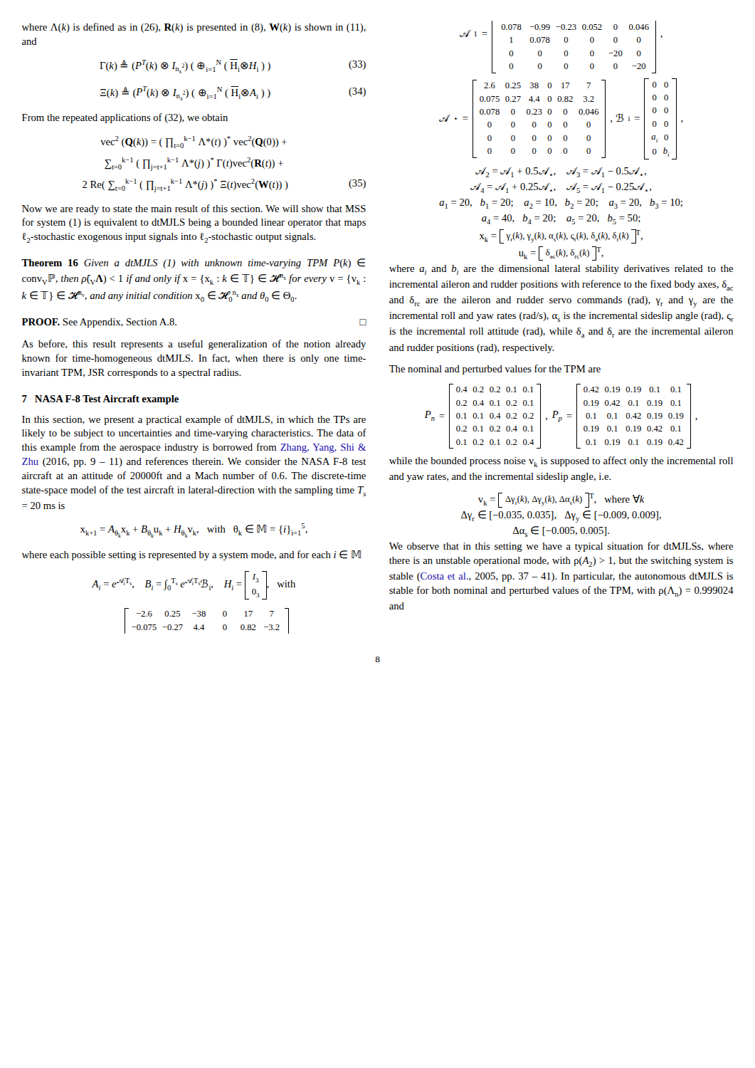where Λ(k) is defined as in (26), R(k) is presented in (8), W(k) is shown in (11), and
Γ(k) ≜ (PT(k) ⊗ Inx2) ( ⊕i=1N ( Hi⊗Hi ) ) (33)
Ξ(k) ≜ (PT(k) ⊗ Inx2) ( ⊕i=1N ( Hi⊗Ai ) ) (34)
From the repeated applications of (32), we obtain
vec2 (Q(k)) = ( ∏t=0k−1 Λ*(t) )* vec2(Q(0)) +
∑t=0k−1 ( ∏j=t+1k−1 Λ*(j) )* Γ(t)vec2(R(t)) +
2 Re( ∑t=0k−1 ( ∏j=t+1k−1 Λ*(j) )* Ξ(t)vec2(W(t)) ) (35)
Now we are ready to state the main result of this section. We will show that MSS for system (1) is equivalent to dtMJLS being a bounded linear operator that maps ℓ2-stochastic exogenous input signals into ℓ2-stochastic output signals.
Theorem 16 Given a dtMJLS (1) with unknown time-varying TPM P(k) ∈ convVℙ, then ρ̂(VΛ) < 1 if and only if x = {xk : k ∈ 𝕋} ∈ 𝓗nx for every v = {vk : k ∈ 𝕋} ∈ 𝓗nv, and any initial condition x0 ∈ 𝓗0nx and θ0 ∈ Θ0.
PROOF. See Appendix, Section A.8. □
As before, this result represents a useful generalization of the notion already known for time-homogeneous dtMJLS. In fact, when there is only one time-invariant TPM, JSR corresponds to a spectral radius.
7 NASA F-8 Test Aircraft example
In this section, we present a practical example of dtMJLS, in which the TPs are likely to be subject to uncertainties and time-varying characteristics. The data of this example from the aerospace industry is borrowed from Zhang, Yang, Shi & Zhu (2016, pp. 9 – 11) and references therein. We consider the NASA F-8 test aircraft at an attitude of 20000ft and a Mach number of 0.6. The discrete-time state-space model of the test aircraft in lateral-direction with the sampling time Ts = 20 ms is
xk+1 = Aθkxk + Bθkuk + Hθkvk, with θk ∈ 𝕄 = {i}i=15,
where each possible setting is represented by a system mode, and for each i ∈ 𝕄
Ai = e𝒜iTs, Bi = ∫0Ts e𝒜iTsℬi, Hi =
| I 3 |
| 0 3 |
, with
𝒜1 =
| −2.6 | 0.25 | −38 | 0 | 17 | 7 |
| −0.075 | −0.27 | 4.4 | 0 | 0.82 | −3.2 |
| 0.078 | −0.99 | −0.23 | 0.052 | 0 | 0.046 |
| 1 | 0.078 | 0 | 0 | 0 | 0 |
| 0 | 0 | 0 | 0 | −20 | 0 |
| 0 | 0 | 0 | 0 | 0 | −20 |
,
𝒜⋆ =
| 2.6 | 0.25 | 38 | 0 | 17 | 7 |
| 0.075 | 0.27 | 4.4 | 0 | 0.82 | 3.2 |
| 0.078 | 0 | 0.23 | 0 | 0 | 0.046 |
| 0 | 0 | 0 | 0 | 0 | 0 |
| 0 | 0 | 0 | 0 | 0 | 0 |
| 0 | 0 | 0 | 0 | 0 | 0 |
, ℬi =
| 0 | 0 |
| 0 | 0 |
| 0 | 0 |
| 0 | 0 |
| a i | 0 |
| 0 | b i |
,
𝒜2 = 𝒜1 + 0.5𝒜⋆, 𝒜3 = 𝒜1 − 0.5𝒜⋆,
𝒜4 = 𝒜1 + 0.25𝒜⋆, 𝒜5 = 𝒜1 − 0.25𝒜⋆,
a1 = 20, b1 = 20; a2 = 10, b2 = 20; a3 = 20, b3 = 10;
a4 = 40, b4 = 20; a5 = 20, b5 = 50;
xk =
| γ r ( k ), γ y ( k ), α s ( k ), ς r ( k ), δ a ( k ), δ r ( k ) |
T,
uk =
| δ ac ( k ), δ rc ( k ) |
T,
where ai and bi are the dimensional lateral stability derivatives related to the incremental aileron and rudder positions with reference to the fixed body axes, δac and δrc are the aileron and rudder servo commands (rad), γr and γy are the incremental roll and yaw rates (rad/s), αs is the incremental sideslip angle (rad), ςr is the incremental roll attitude (rad), while δa and δr are the incremental aileron and rudder positions (rad), respectively.
The nominal and perturbed values for the TPM are
Pn =
| 0.4 | 0.2 | 0.2 | 0.1 | 0.1 |
| 0.2 | 0.4 | 0.1 | 0.2 | 0.1 |
| 0.1 | 0.1 | 0.4 | 0.2 | 0.2 |
| 0.2 | 0.1 | 0.2 | 0.4 | 0.1 |
| 0.1 | 0.2 | 0.1 | 0.2 | 0.4 |
, Pp =
| 0.42 | 0.19 | 0.19 | 0.1 | 0.1 |
| 0.19 | 0.42 | 0.1 | 0.19 | 0.1 |
| 0.1 | 0.1 | 0.42 | 0.19 | 0.19 |
| 0.19 | 0.1 | 0.19 | 0.42 | 0.1 |
| 0.1 | 0.19 | 0.1 | 0.19 | 0.42 |
,
while the bounded process noise vk is supposed to affect only the incremental roll and yaw rates, and the incremental sideslip angle, i.e.
vk =
| Δγ r ( k ), Δγ y ( k ), Δα s ( k ) |
T, where ∀k
Δγr ∈ [−0.035, 0.035], Δγy ∈ [−0.009, 0.009],
Δαs ∈ [−0.005, 0.005].
We observe that in this setting we have a typical situation for dtMJLSs, where there is an unstable operational mode, with ρ(A2) > 1, but the switching system is stable (Costa et al., 2005, pp. 37 – 41). In particular, the autonomous dtMJLS is stable for both nominal and perturbed values of the TPM, with ρ(Λn) = 0.999024 and
8